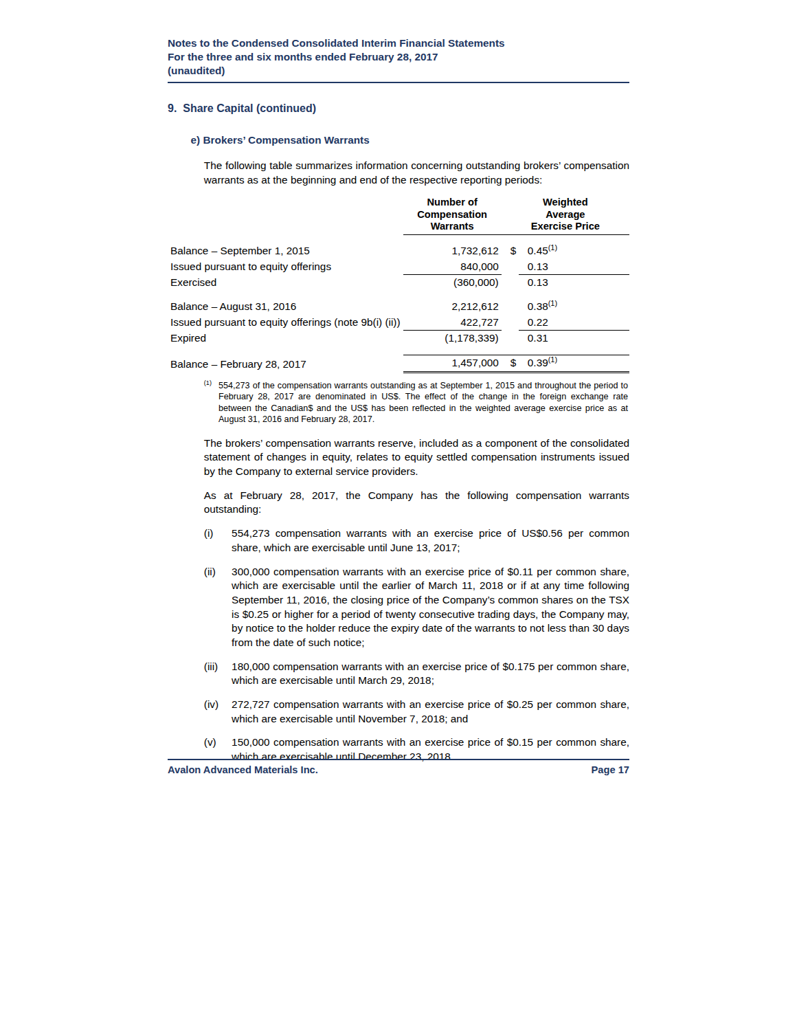Notes to the Condensed Consolidated Interim Financial Statements
For the three and six months ended February 28, 2017
(unaudited)
9. Share Capital (continued)
e) Brokers’ Compensation Warrants
The following table summarizes information concerning outstanding brokers’ compensation warrants as at the beginning and end of the respective reporting periods:
| | Number of Compensation Warrants | Weighted Average Exercise Price |
| --- | --- | --- |
| Balance – September 1, 2015 | 1,732,612 | $ | 0.45 (1) |
| Issued pursuant to equity offerings | 840,000 | | 0.13 |
| Exercised | (360,000) | | 0.13 |
| Balance – August 31, 2016 | 2,212,612 | | 0.38 (1) |
| Issued pursuant to equity offerings (note 9b(i) (ii)) | 422,727 | | 0.22 |
| Expired | (1,178,339) | | 0.31 |
| Balance – February 28, 2017 | 1,457,000 | $ | 0.39 (1) |
(1) 554,273 of the compensation warrants outstanding as at September 1, 2015 and throughout the period to February 28, 2017 are denominated in US$. The effect of the change in the foreign exchange rate between the Canadian$ and the US$ has been reflected in the weighted average exercise price as at August 31, 2016 and February 28, 2017.
The brokers’ compensation warrants reserve, included as a component of the consolidated statement of changes in equity, relates to equity settled compensation instruments issued by the Company to external service providers.
As at February 28, 2017, the Company has the following compensation warrants outstanding:
(i) 554,273 compensation warrants with an exercise price of US$0.56 per common share, which are exercisable until June 13, 2017;
(ii) 300,000 compensation warrants with an exercise price of $0.11 per common share, which are exercisable until the earlier of March 11, 2018 or if at any time following September 11, 2016, the closing price of the Company’s common shares on the TSX is $0.25 or higher for a period of twenty consecutive trading days, the Company may, by notice to the holder reduce the expiry date of the warrants to not less than 30 days from the date of such notice;
(iii) 180,000 compensation warrants with an exercise price of $0.175 per common share, which are exercisable until March 29, 2018;
(iv) 272,727 compensation warrants with an exercise price of $0.25 per common share, which are exercisable until November 7, 2018; and
(v) 150,000 compensation warrants with an exercise price of $0.15 per common share, which are exercisable until December 23, 2018.
Avalon Advanced Materials Inc. Page 17